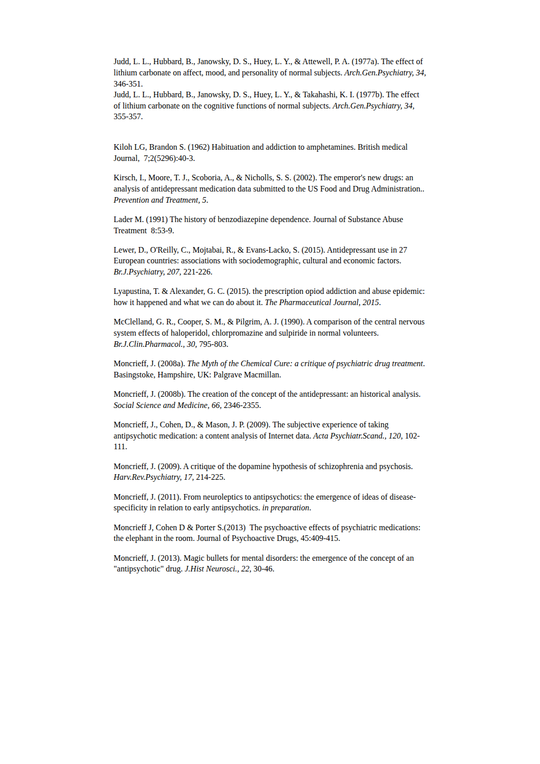Judd, L. L., Hubbard, B., Janowsky, D. S., Huey, L. Y., & Attewell, P. A. (1977a). The effect of lithium carbonate on affect, mood, and personality of normal subjects. Arch.Gen.Psychiatry, 34, 346-351.
Judd, L. L., Hubbard, B., Janowsky, D. S., Huey, L. Y., & Takahashi, K. I. (1977b). The effect of lithium carbonate on the cognitive functions of normal subjects. Arch.Gen.Psychiatry, 34, 355-357.
Kiloh LG, Brandon S. (1962) Habituation and addiction to amphetamines. British medical Journal, 7;2(5296):40-3.
Kirsch, I., Moore, T. J., Scoboria, A., & Nicholls, S. S. (2002). The emperor's new drugs: an analysis of antidepressant medication data submitted to the US Food and Drug Administration.. Prevention and Treatment, 5.
Lader M. (1991) The history of benzodiazepine dependence. Journal of Substance Abuse Treatment 8:53-9.
Lewer, D., O'Reilly, C., Mojtabai, R., & Evans-Lacko, S. (2015). Antidepressant use in 27 European countries: associations with sociodemographic, cultural and economic factors. Br.J.Psychiatry, 207, 221-226.
Lyapustina, T. & Alexander, G. C. (2015). the prescription opiod addiction and abuse epidemic: how it happened and what we can do about it. The Pharmaceutical Journal, 2015.
McClelland, G. R., Cooper, S. M., & Pilgrim, A. J. (1990). A comparison of the central nervous system effects of haloperidol, chlorpromazine and sulpiride in normal volunteers. Br.J.Clin.Pharmacol., 30, 795-803.
Moncrieff, J. (2008a). The Myth of the Chemical Cure: a critique of psychiatric drug treatment. Basingstoke, Hampshire, UK: Palgrave Macmillan.
Moncrieff, J. (2008b). The creation of the concept of the antidepressant: an historical analysis. Social Science and Medicine, 66, 2346-2355.
Moncrieff, J., Cohen, D., & Mason, J. P. (2009). The subjective experience of taking antipsychotic medication: a content analysis of Internet data. Acta Psychiatr.Scand., 120, 102-111.
Moncrieff, J. (2009). A critique of the dopamine hypothesis of schizophrenia and psychosis. Harv.Rev.Psychiatry, 17, 214-225.
Moncrieff, J. (2011). From neuroleptics to antipsychotics: the emergence of ideas of disease-specificity in relation to early antipsychotics. in preparation.
Moncrieff J, Cohen D & Porter S.(2013) The psychoactive effects of psychiatric medications: the elephant in the room. Journal of Psychoactive Drugs, 45:409-415.
Moncrieff, J. (2013). Magic bullets for mental disorders: the emergence of the concept of an "antipsychotic" drug. J.Hist Neurosci., 22, 30-46.